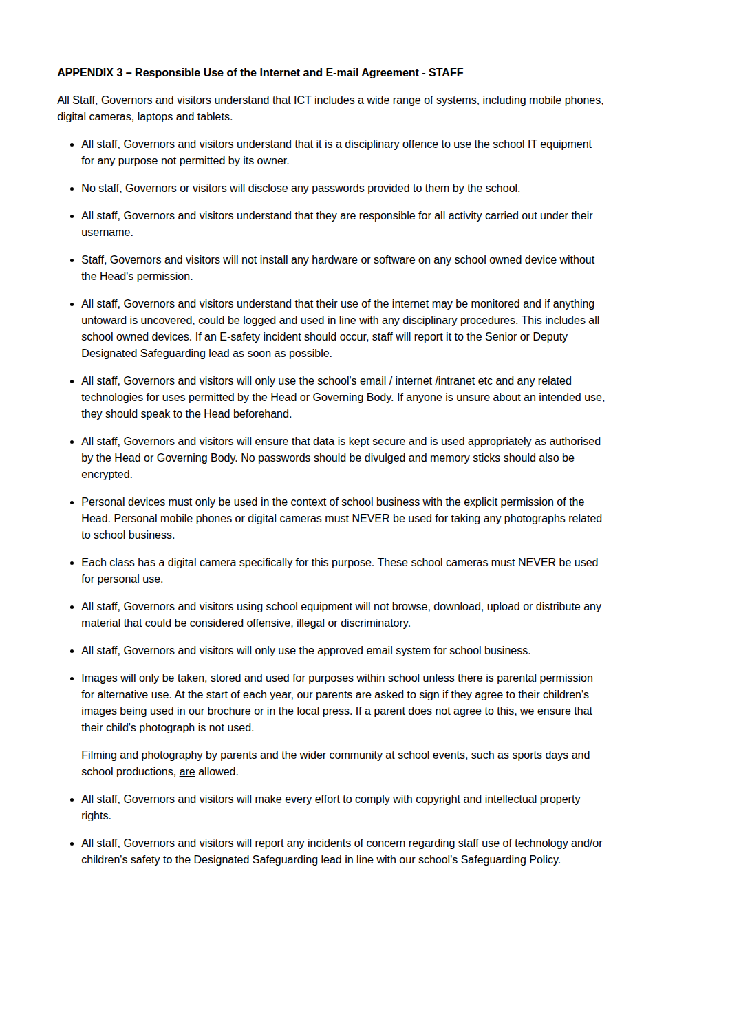APPENDIX 3 – Responsible Use of the Internet and E-mail Agreement - STAFF
All Staff, Governors and visitors understand that ICT includes a wide range of systems, including mobile phones, digital cameras, laptops and tablets.
All staff, Governors and visitors understand that it is a disciplinary offence to use the school IT equipment for any purpose not permitted by its owner.
No staff, Governors or visitors will disclose any passwords provided to them by the school.
All staff, Governors and visitors understand that they are responsible for all activity carried out under their username.
Staff, Governors and visitors will not install any hardware or software on any school owned device without the Head's permission.
All staff, Governors and visitors understand that their use of the internet may be monitored and if anything untoward is uncovered, could be logged and used in line with any disciplinary procedures. This includes all school owned devices. If an E-safety incident should occur, staff will report it to the Senior or Deputy Designated Safeguarding lead as soon as possible.
All staff, Governors and visitors will only use the school's email / internet /intranet etc and any related technologies for uses permitted by the Head or Governing Body. If anyone is unsure about an intended use, they should speak to the Head beforehand.
All staff, Governors and visitors will ensure that data is kept secure and is used appropriately as authorised by the Head or Governing Body. No passwords should be divulged and memory sticks should also be encrypted.
Personal devices must only be used in the context of school business with the explicit permission of the Head. Personal mobile phones or digital cameras must NEVER be used for taking any photographs related to school business.
Each class has a digital camera specifically for this purpose. These school cameras must NEVER be used for personal use.
All staff, Governors and visitors using school equipment will not browse, download, upload or distribute any material that could be considered offensive, illegal or discriminatory.
All staff, Governors and visitors will only use the approved email system for school business.
Images will only be taken, stored and used for purposes within school unless there is parental permission for alternative use. At the start of each year, our parents are asked to sign if they agree to their children's images being used in our brochure or in the local press. If a parent does not agree to this, we ensure that their child's photograph is not used.
Filming and photography by parents and the wider community at school events, such as sports days and school productions, are allowed.
All staff, Governors and visitors will make every effort to comply with copyright and intellectual property rights.
All staff, Governors and visitors will report any incidents of concern regarding staff use of technology and/or children's safety to the Designated Safeguarding lead in line with our school's Safeguarding Policy.